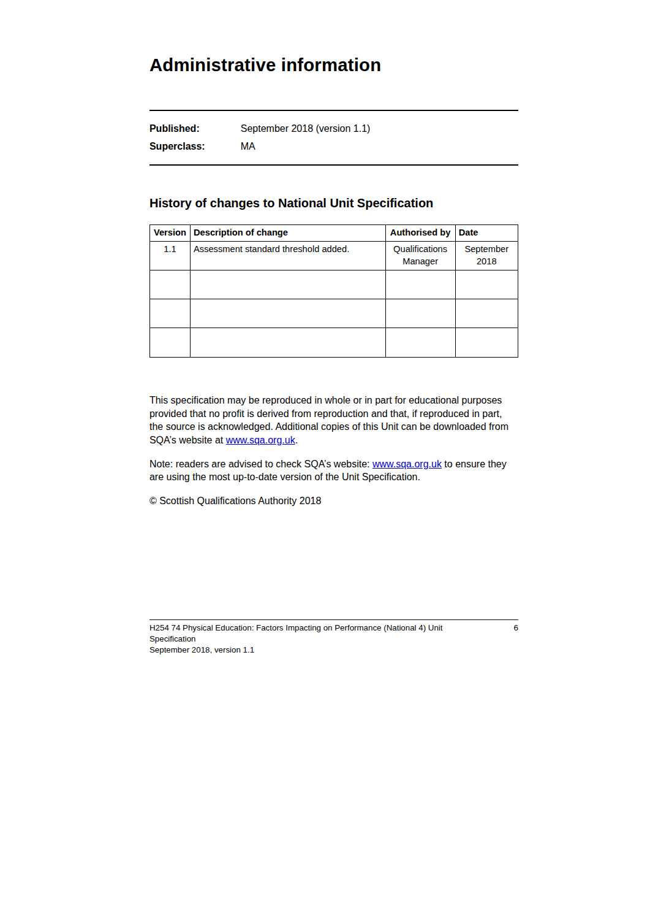Administrative information
| Published: | September 2018 (version 1.1) |
| Superclass: | MA |
History of changes to National Unit Specification
| Version | Description of change | Authorised by | Date |
| --- | --- | --- | --- |
| 1.1 | Assessment standard threshold added. | Qualifications Manager | September 2018 |
This specification may be reproduced in whole or in part for educational purposes provided that no profit is derived from reproduction and that, if reproduced in part, the source is acknowledged. Additional copies of this Unit can be downloaded from SQA’s website at www.sqa.org.uk.
Note: readers are advised to check SQA’s website: www.sqa.org.uk to ensure they are using the most up-to-date version of the Unit Specification.
© Scottish Qualifications Authority 2018
H254 74 Physical Education: Factors Impacting on Performance (National 4) Unit Specification
September 2018, version 1.1
6